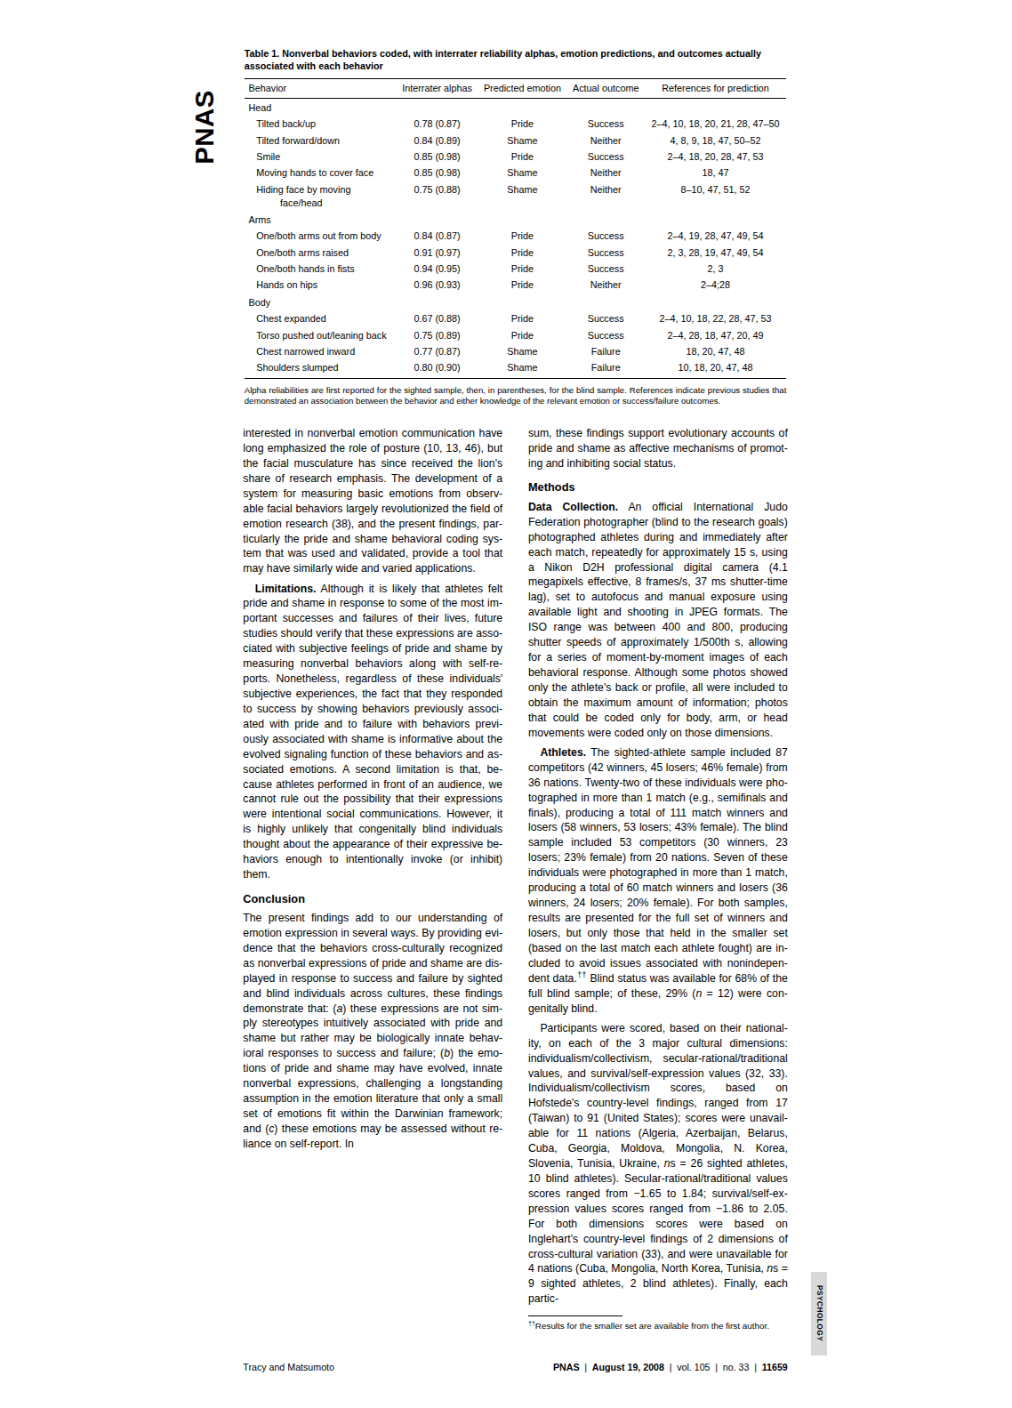PNAS
PSYCHOLOGY
Table 1. Nonverbal behaviors coded, with interrater reliability alphas, emotion predictions, and outcomes actually associated with each behavior
| Behavior | Interrater alphas | Predicted emotion | Actual outcome | References for prediction |
| --- | --- | --- | --- | --- |
| Head |
| Tilted back/up | 0.78 (0.87) | Pride | Success | 2–4, 10, 18, 20, 21, 28, 47–50 |
| Tilted forward/down | 0.84 (0.89) | Shame | Neither | 4, 8, 9, 18, 47, 50–52 |
| Smile | 0.85 (0.98) | Pride | Success | 2–4, 18, 20, 28, 47, 53 |
| Moving hands to cover face | 0.85 (0.98) | Shame | Neither | 18, 47 |
| Hiding face by moving face/head | 0.75 (0.88) | Shame | Neither | 8–10, 47, 51, 52 |
| Arms |
| One/both arms out from body | 0.84 (0.87) | Pride | Success | 2–4, 19, 28, 47, 49, 54 |
| One/both arms raised | 0.91 (0.97) | Pride | Success | 2, 3, 28, 19, 47, 49, 54 |
| One/both hands in fists | 0.94 (0.95) | Pride | Success | 2, 3 |
| Hands on hips | 0.96 (0.93) | Pride | Neither | 2–4;28 |
| Body |
| Chest expanded | 0.67 (0.88) | Pride | Success | 2–4, 10, 18, 22, 28, 47, 53 |
| Torso pushed out/leaning back | 0.75 (0.89) | Pride | Success | 2–4, 28, 18, 47, 20, 49 |
| Chest narrowed inward | 0.77 (0.87) | Shame | Failure | 18, 20, 47, 48 |
| Shoulders slumped | 0.80 (0.90) | Shame | Failure | 10, 18, 20, 47, 48 |
Alpha reliabilities are first reported for the sighted sample, then, in parentheses, for the blind sample. References indicate previous studies that demonstrated an association between the behavior and either knowledge of the relevant emotion or success/failure outcomes.
interested in nonverbal emotion communication have long emphasized the role of posture (10, 13, 46), but the facial musculature has since received the lion's share of research emphasis. The development of a system for measuring basic emotions from observable facial behaviors largely revolutionized the field of emotion research (38), and the present findings, particularly the pride and shame behavioral coding system that was used and validated, provide a tool that may have similarly wide and varied applications.
Limitations. Although it is likely that athletes felt pride and shame in response to some of the most important successes and failures of their lives, future studies should verify that these expressions are associated with subjective feelings of pride and shame by measuring nonverbal behaviors along with self-reports. Nonetheless, regardless of these individuals' subjective experiences, the fact that they responded to success by showing behaviors previously associated with pride and to failure with behaviors previously associated with shame is informative about the evolved signaling function of these behaviors and associated emotions. A second limitation is that, because athletes performed in front of an audience, we cannot rule out the possibility that their expressions were intentional social communications. However, it is highly unlikely that congenitally blind individuals thought about the appearance of their expressive behaviors enough to intentionally invoke (or inhibit) them.
Conclusion
The present findings add to our understanding of emotion expression in several ways. By providing evidence that the behaviors cross-culturally recognized as nonverbal expressions of pride and shame are displayed in response to success and failure by sighted and blind individuals across cultures, these findings demonstrate that: (a) these expressions are not simply stereotypes intuitively associated with pride and shame but rather may be biologically innate behavioral responses to success and failure; (b) the emotions of pride and shame may have evolved, innate nonverbal expressions, challenging a longstanding assumption in the emotion literature that only a small set of emotions fit within the Darwinian framework; and (c) these emotions may be assessed without reliance on self-report. In
sum, these findings support evolutionary accounts of pride and shame as affective mechanisms of promoting and inhibiting social status.
Methods
Data Collection. An official International Judo Federation photographer (blind to the research goals) photographed athletes during and immediately after each match, repeatedly for approximately 15 s, using a Nikon D2H professional digital camera (4.1 megapixels effective, 8 frames/s, 37 ms shutter-time lag), set to autofocus and manual exposure using available light and shooting in JPEG formats. The ISO range was between 400 and 800, producing shutter speeds of approximately 1/500th s, allowing for a series of moment-by-moment images of each behavioral response. Although some photos showed only the athlete's back or profile, all were included to obtain the maximum amount of information; photos that could be coded only for body, arm, or head movements were coded only on those dimensions.
Athletes. The sighted-athlete sample included 87 competitors (42 winners, 45 losers; 46% female) from 36 nations. Twenty-two of these individuals were photographed in more than 1 match (e.g., semifinals and finals), producing a total of 111 match winners and losers (58 winners, 53 losers; 43% female). The blind sample included 53 competitors (30 winners, 23 losers; 23% female) from 20 nations. Seven of these individuals were photographed in more than 1 match, producing a total of 60 match winners and losers (36 winners, 24 losers; 20% female). For both samples, results are presented for the full set of winners and losers, but only those that held in the smaller set (based on the last match each athlete fought) are included to avoid issues associated with nonindependent data.†† Blind status was available for 68% of the full blind sample; of these, 29% (n = 12) were congenitally blind.
Participants were scored, based on their nationality, on each of the 3 major cultural dimensions: individualism/collectivism, secular-rational/traditional values, and survival/self-expression values (32, 33). Individualism/collectivism scores, based on Hofstede's country-level findings, ranged from 17 (Taiwan) to 91 (United States); scores were unavailable for 11 nations (Algeria, Azerbaijan, Belarus, Cuba, Georgia, Moldova, Mongolia, N. Korea, Slovenia, Tunisia, Ukraine, ns = 26 sighted athletes, 10 blind athletes). Secular-rational/traditional values scores ranged from −1.65 to 1.84; survival/self-expression values scores ranged from −1.86 to 2.05. For both dimensions scores were based on Inglehart's country-level findings of 2 dimensions of cross-cultural variation (33), and were unavailable for 4 nations (Cuba, Mongolia, North Korea, Tunisia, ns = 9 sighted athletes, 2 blind athletes). Finally, each partic-
††Results for the smaller set are available from the first author.
Tracy and Matsumoto
PNAS|August 19, 2008|vol. 105|no. 33|11659